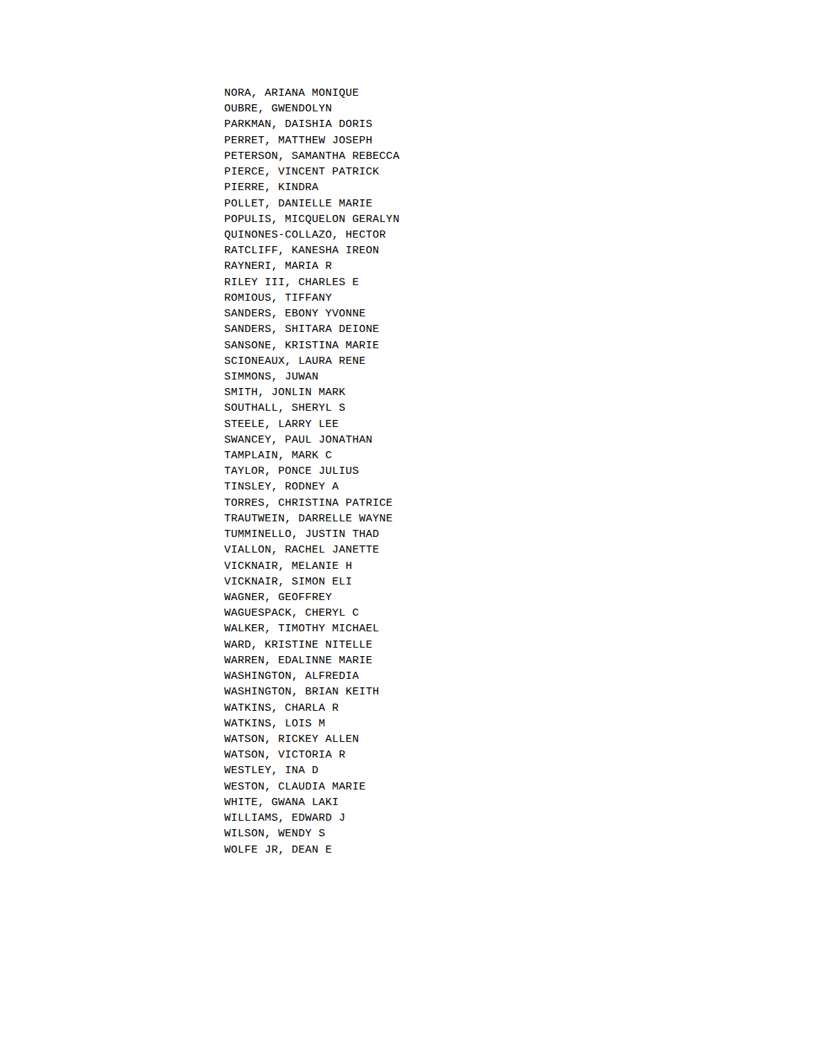NORA, ARIANA MONIQUE
OUBRE, GWENDOLYN
PARKMAN, DAISHIA DORIS
PERRET, MATTHEW JOSEPH
PETERSON, SAMANTHA REBECCA
PIERCE, VINCENT PATRICK
PIERRE, KINDRA
POLLET, DANIELLE MARIE
POPULIS, MICQUELON GERALYN
QUINONES-COLLAZO, HECTOR
RATCLIFF, KANESHA IREON
RAYNERI, MARIA R
RILEY III, CHARLES E
ROMIOUS, TIFFANY
SANDERS, EBONY YVONNE
SANDERS, SHITARA DEIONE
SANSONE, KRISTINA MARIE
SCIONEAUX, LAURA RENE
SIMMONS, JUWAN
SMITH, JONLIN MARK
SOUTHALL, SHERYL S
STEELE, LARRY LEE
SWANCEY, PAUL JONATHAN
TAMPLAIN, MARK C
TAYLOR, PONCE JULIUS
TINSLEY, RODNEY A
TORRES, CHRISTINA PATRICE
TRAUTWEIN, DARRELLE WAYNE
TUMMINELLO, JUSTIN THAD
VIALLON, RACHEL JANETTE
VICKNAIR, MELANIE H
VICKNAIR, SIMON ELI
WAGNER, GEOFFREY
WAGUESPACK, CHERYL C
WALKER, TIMOTHY MICHAEL
WARD, KRISTINE NITELLE
WARREN, EDALINNE MARIE
WASHINGTON, ALFREDIA
WASHINGTON, BRIAN KEITH
WATKINS, CHARLA R
WATKINS, LOIS M
WATSON, RICKEY ALLEN
WATSON, VICTORIA R
WESTLEY, INA D
WESTON, CLAUDIA MARIE
WHITE, GWANA LAKI
WILLIAMS, EDWARD J
WILSON, WENDY S
WOLFE JR, DEAN E